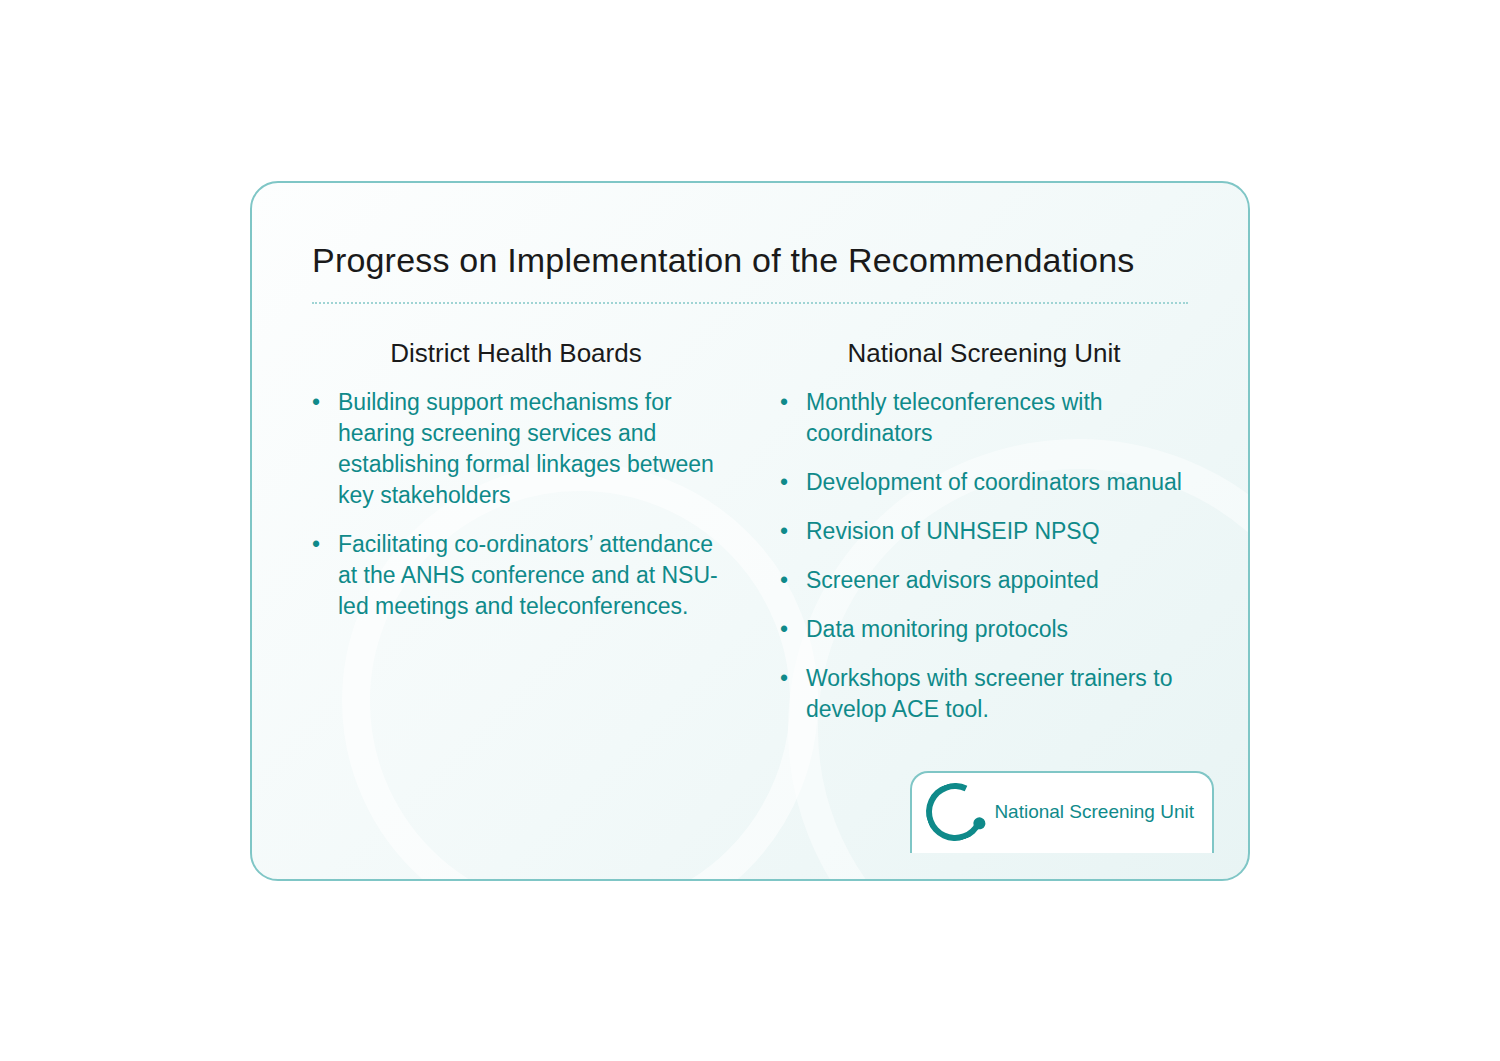Progress on Implementation of the Recommendations
District Health Boards
Building support mechanisms for hearing screening services and establishing formal linkages between key stakeholders
Facilitating co-ordinators’ attendance at the ANHS conference and at NSU-led meetings and teleconferences.
National Screening Unit
Monthly teleconferences with coordinators
Development of coordinators manual
Revision of UNHSEIP NPSQ
Screener advisors appointed
Data monitoring protocols
Workshops with screener trainers to develop ACE tool.
National Screening Unit